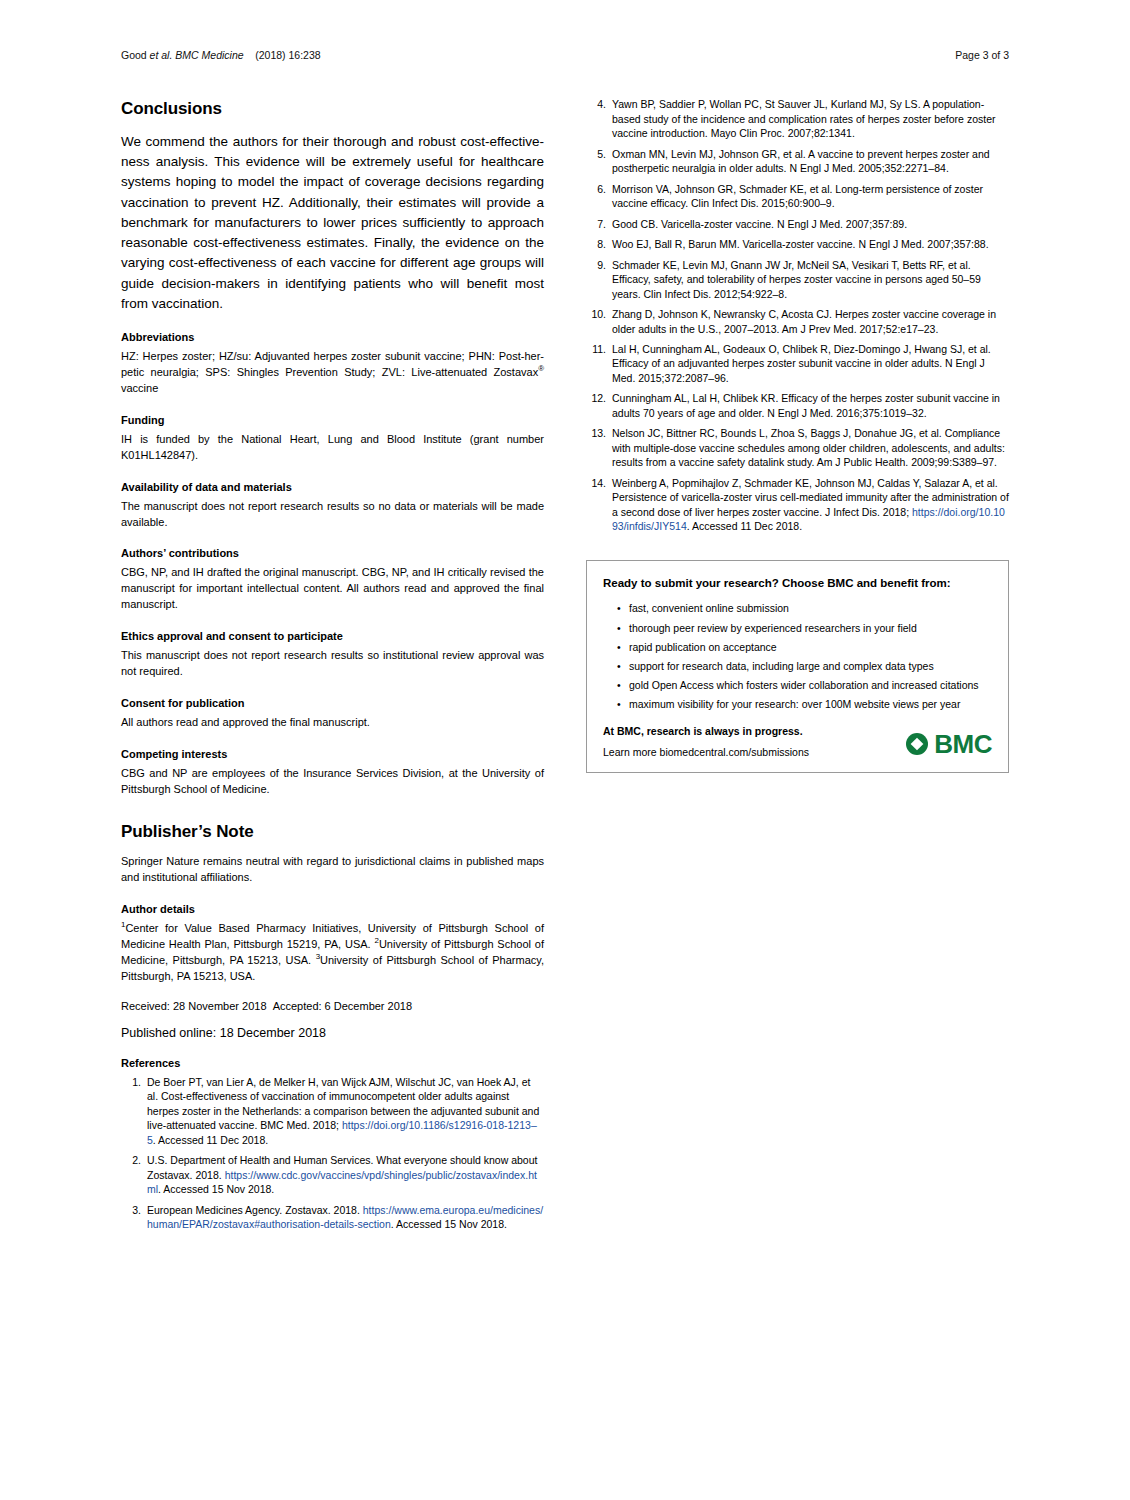Good et al. BMC Medicine (2018) 16:238
Page 3 of 3
Conclusions
We commend the authors for their thorough and robust cost-effectiveness analysis. This evidence will be extremely useful for healthcare systems hoping to model the impact of coverage decisions regarding vaccination to prevent HZ. Additionally, their estimates will provide a benchmark for manufacturers to lower prices sufficiently to approach reasonable cost-effectiveness estimates. Finally, the evidence on the varying cost-effectiveness of each vaccine for different age groups will guide decision-makers in identifying patients who will benefit most from vaccination.
Abbreviations
HZ: Herpes zoster; HZ/su: Adjuvanted herpes zoster subunit vaccine; PHN: Post-herpetic neuralgia; SPS: Shingles Prevention Study; ZVL: Live-attenuated Zostavax® vaccine
Funding
IH is funded by the National Heart, Lung and Blood Institute (grant number K01HL142847).
Availability of data and materials
The manuscript does not report research results so no data or materials will be made available.
Authors’ contributions
CBG, NP, and IH drafted the original manuscript. CBG, NP, and IH critically revised the manuscript for important intellectual content. All authors read and approved the final manuscript.
Ethics approval and consent to participate
This manuscript does not report research results so institutional review approval was not required.
Consent for publication
All authors read and approved the final manuscript.
Competing interests
CBG and NP are employees of the Insurance Services Division, at the University of Pittsburgh School of Medicine.
Publisher’s Note
Springer Nature remains neutral with regard to jurisdictional claims in published maps and institutional affiliations.
Author details
1Center for Value Based Pharmacy Initiatives, University of Pittsburgh School of Medicine Health Plan, Pittsburgh 15219, PA, USA. 2University of Pittsburgh School of Medicine, Pittsburgh, PA 15213, USA. 3University of Pittsburgh School of Pharmacy, Pittsburgh, PA 15213, USA.
Received: 28 November 2018 Accepted: 6 December 2018
Published online: 18 December 2018
References
De Boer PT, van Lier A, de Melker H, van Wijck AJM, Wilschut JC, van Hoek AJ, et al. Cost-effectiveness of vaccination of immunocompetent older adults against herpes zoster in the Netherlands: a comparison between the adjuvanted subunit and live-attenuated vaccine. BMC Med. 2018; https://doi.org/10.1186/s12916-018-1213–5. Accessed 11 Dec 2018.
U.S. Department of Health and Human Services. What everyone should know about Zostavax. 2018. https://www.cdc.gov/vaccines/vpd/shingles/public/zostavax/index.html. Accessed 15 Nov 2018.
European Medicines Agency. Zostavax. 2018. https://www.ema.europa.eu/medicines/human/EPAR/zostavax#authorisation-details-section. Accessed 15 Nov 2018.
Yawn BP, Saddier P, Wollan PC, St Sauver JL, Kurland MJ, Sy LS. A population-based study of the incidence and complication rates of herpes zoster before zoster vaccine introduction. Mayo Clin Proc. 2007;82:1341.
Oxman MN, Levin MJ, Johnson GR, et al. A vaccine to prevent herpes zoster and postherpetic neuralgia in older adults. N Engl J Med. 2005;352:2271–84.
Morrison VA, Johnson GR, Schmader KE, et al. Long-term persistence of zoster vaccine efficacy. Clin Infect Dis. 2015;60:900–9.
Good CB. Varicella-zoster vaccine. N Engl J Med. 2007;357:89.
Woo EJ, Ball R, Barun MM. Varicella-zoster vaccine. N Engl J Med. 2007;357:88.
Schmader KE, Levin MJ, Gnann JW Jr, McNeil SA, Vesikari T, Betts RF, et al. Efficacy, safety, and tolerability of herpes zoster vaccine in persons aged 50–59 years. Clin Infect Dis. 2012;54:922–8.
Zhang D, Johnson K, Newransky C, Acosta CJ. Herpes zoster vaccine coverage in older adults in the U.S., 2007–2013. Am J Prev Med. 2017;52:e17–23.
Lal H, Cunningham AL, Godeaux O, Chlibek R, Diez-Domingo J, Hwang SJ, et al. Efficacy of an adjuvanted herpes zoster subunit vaccine in older adults. N Engl J Med. 2015;372:2087–96.
Cunningham AL, Lal H, Chlibek KR. Efficacy of the herpes zoster subunit vaccine in adults 70 years of age and older. N Engl J Med. 2016;375:1019–32.
Nelson JC, Bittner RC, Bounds L, Zhoa S, Baggs J, Donahue JG, et al. Compliance with multiple-dose vaccine schedules among older children, adolescents, and adults: results from a vaccine safety datalink study. Am J Public Health. 2009;99:S389–97.
Weinberg A, Popmihajlov Z, Schmader KE, Johnson MJ, Caldas Y, Salazar A, et al. Persistence of varicella-zoster virus cell-mediated immunity after the administration of a second dose of liver herpes zoster vaccine. J Infect Dis. 2018; https://doi.org/10.1093/infdis/JIY514. Accessed 11 Dec 2018.
Ready to submit your research? Choose BMC and benefit from:
fast, convenient online submission
thorough peer review by experienced researchers in your field
rapid publication on acceptance
support for research data, including large and complex data types
gold Open Access which fosters wider collaboration and increased citations
maximum visibility for your research: over 100M website views per year
At BMC, research is always in progress. Learn more biomedcentral.com/submissions
BMC